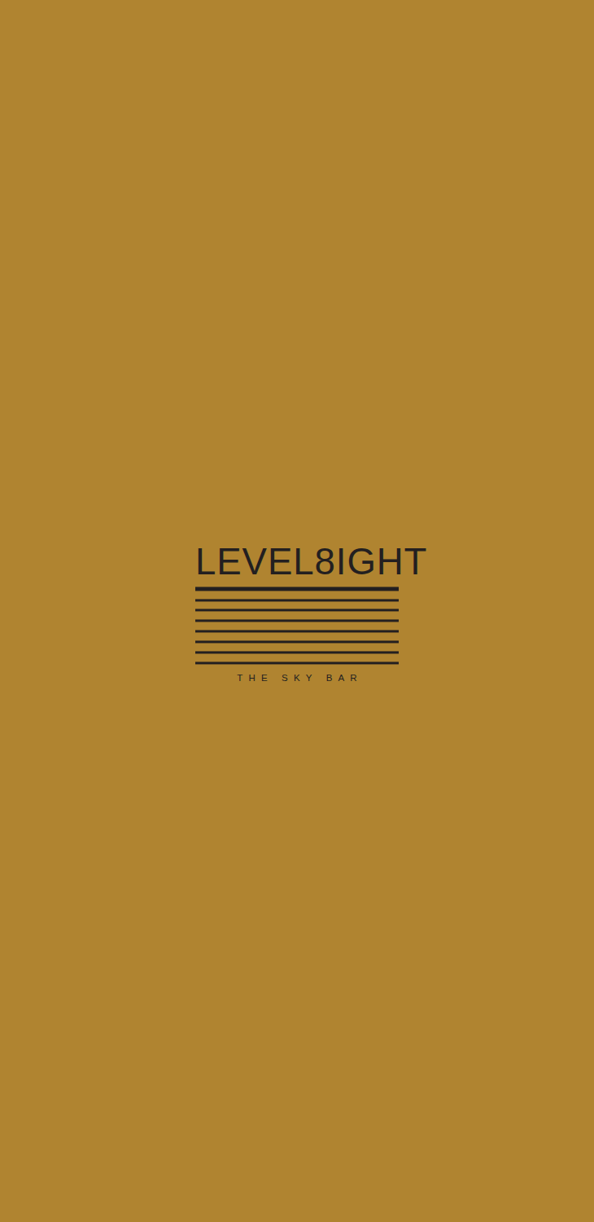LEVEL8 IGHT
The Sky Bar